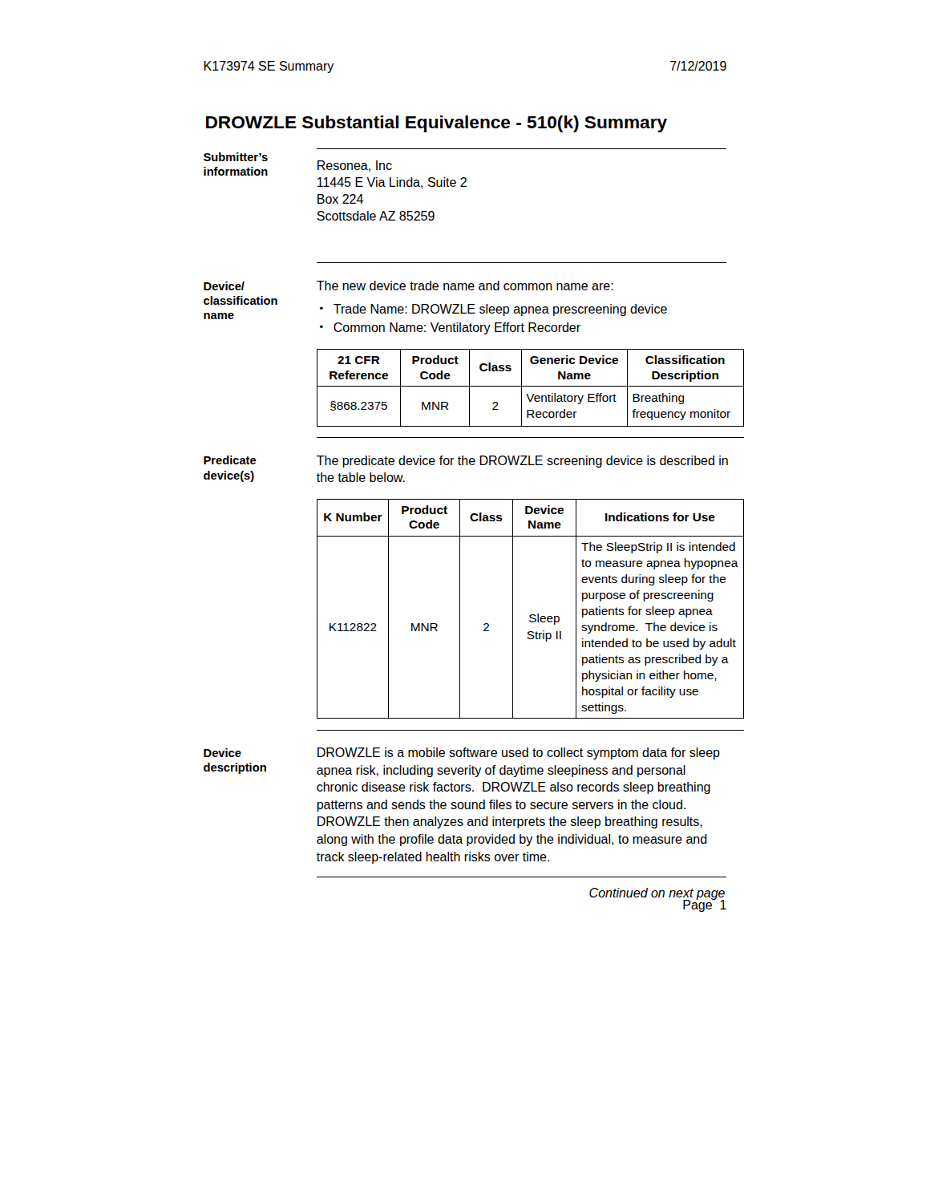K173974 SE Summary
7/12/2019
DROWZLE Substantial Equivalence - 510(k) Summary
Submitter’s information
Resonea, Inc
11445 E Via Linda, Suite 2
Box 224
Scottsdale AZ 85259
Device/ classification name
The new device trade name and common name are:
Trade Name: DROWZLE sleep apnea prescreening device
Common Name: Ventilatory Effort Recorder
| 21 CFR Reference | Product Code | Class | Generic Device Name | Classification Description |
| --- | --- | --- | --- | --- |
| §868.2375 | MNR | 2 | Ventilatory Effort Recorder | Breathing frequency monitor |
Predicate device(s)
The predicate device for the DROWZLE screening device is described in the table below.
| K Number | Product Code | Class | Device Name | Indications for Use |
| --- | --- | --- | --- | --- |
| K112822 | MNR | 2 | Sleep Strip II | The SleepStrip II is intended to measure apnea hypopnea events during sleep for the purpose of prescreening patients for sleep apnea syndrome. The device is intended to be used by adult patients as prescribed by a physician in either home, hospital or facility use settings. |
Device description
DROWZLE is a mobile software used to collect symptom data for sleep apnea risk, including severity of daytime sleepiness and personal chronic disease risk factors. DROWZLE also records sleep breathing patterns and sends the sound files to secure servers in the cloud. DROWZLE then analyzes and interprets the sleep breathing results, along with the profile data provided by the individual, to measure and track sleep-related health risks over time.
Continued on next page
Page 1